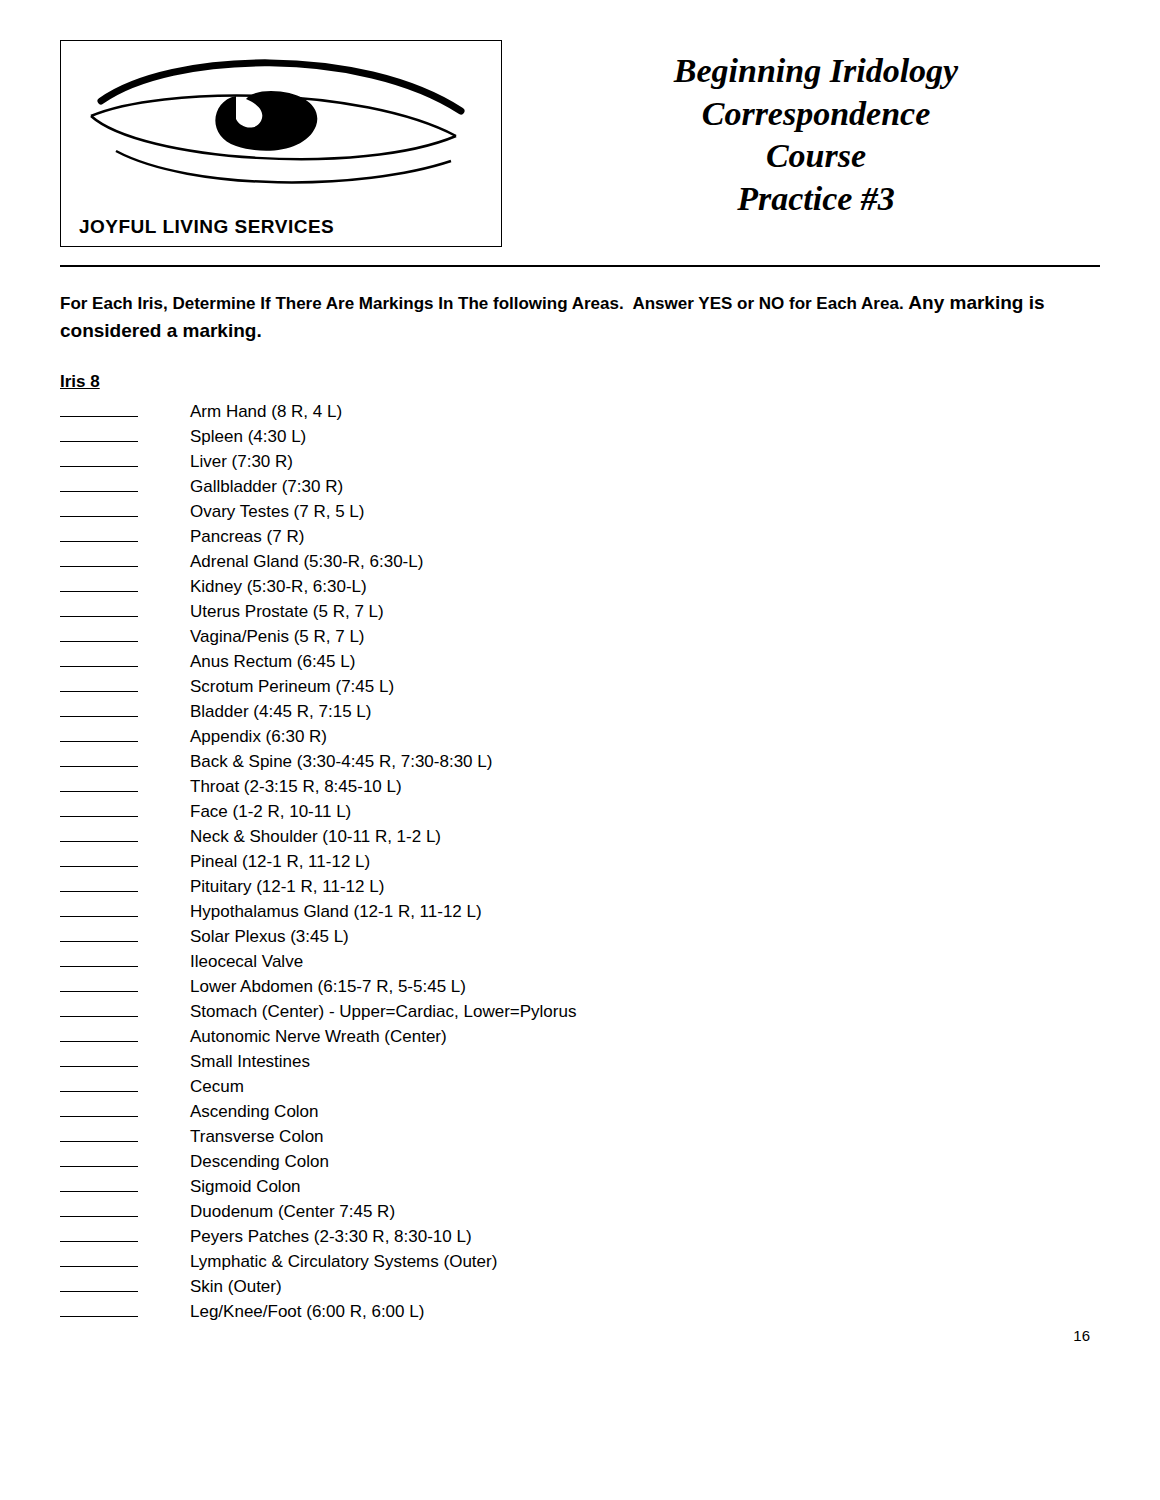JOYFUL LIVING SERVICES
Beginning Iridology
Correspondence
Course
Practice #3
For Each Iris, Determine If There Are Markings In The following Areas. Answer YES or NO for Each Area. Any marking is considered a marking.
Iris 8
| | Arm Hand (8 R, 4 L) |
| | Spleen (4:30 L) |
| | Liver (7:30 R) |
| | Gallbladder (7:30 R) |
| | Ovary Testes (7 R, 5 L) |
| | Pancreas (7 R) |
| | Adrenal Gland (5:30-R, 6:30-L) |
| | Kidney (5:30-R, 6:30-L) |
| | Uterus Prostate (5 R, 7 L) |
| | Vagina/Penis (5 R, 7 L) |
| | Anus Rectum (6:45 L) |
| | Scrotum Perineum (7:45 L) |
| | Bladder (4:45 R, 7:15 L) |
| | Appendix (6:30 R) |
| | Back & Spine (3:30-4:45 R, 7:30-8:30 L) |
| | Throat (2-3:15 R, 8:45-10 L) |
| | Face (1-2 R, 10-11 L) |
| | Neck & Shoulder (10-11 R, 1-2 L) |
| | Pineal (12-1 R, 11-12 L) |
| | Pituitary (12-1 R, 11-12 L) |
| | Hypothalamus Gland (12-1 R, 11-12 L) |
| | Solar Plexus (3:45 L) |
| | Ileocecal Valve |
| | Lower Abdomen (6:15-7 R, 5-5:45 L) |
| | Stomach (Center) - Upper=Cardiac, Lower=Pylorus |
| | Autonomic Nerve Wreath (Center) |
| | Small Intestines |
| | Cecum |
| | Ascending Colon |
| | Transverse Colon |
| | Descending Colon |
| | Sigmoid Colon |
| | Duodenum (Center 7:45 R) |
| | Peyers Patches (2-3:30 R, 8:30-10 L) |
| | Lymphatic & Circulatory Systems (Outer) |
| | Skin (Outer) |
| | Leg/Knee/Foot (6:00 R, 6:00 L) |
16